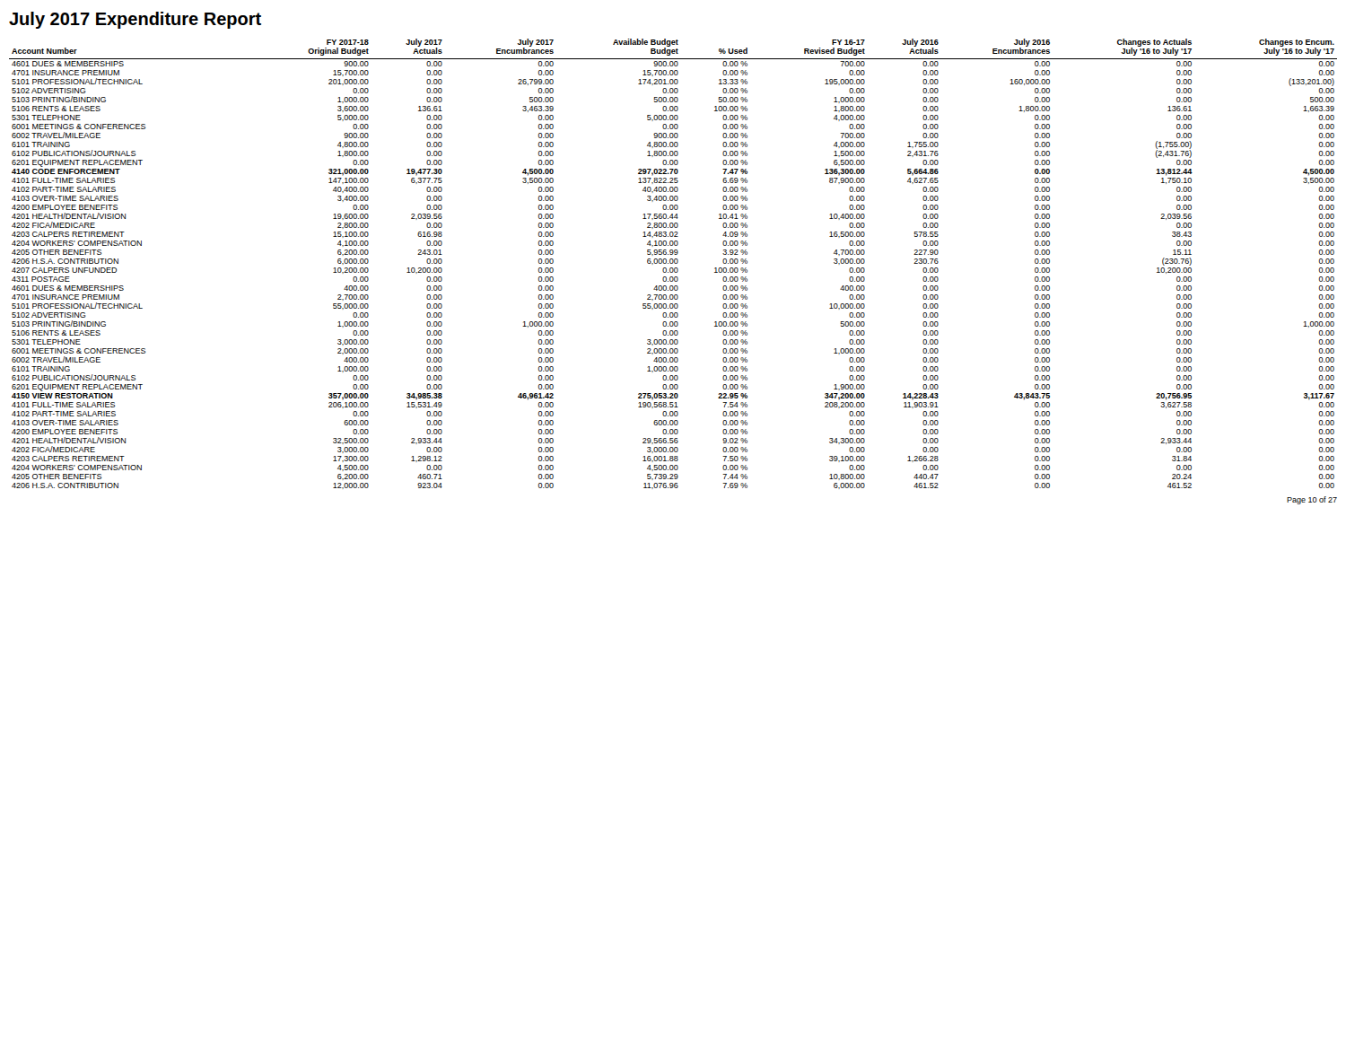July 2017 Expenditure Report
| Account Number | FY 2017-18 Original Budget | July 2017 Actuals | July 2017 Encumbrances | Available Budget Budget | % Used | FY 16-17 Revised Budget | July 2016 Actuals | July 2016 Encumbrances | Changes to Actuals July '16 to July '17 | Changes to Encum. July '16 to July '17 |
| --- | --- | --- | --- | --- | --- | --- | --- | --- | --- | --- |
| 4601 DUES & MEMBERSHIPS | 900.00 | 0.00 | 0.00 | 900.00 | 0.00 % | 700.00 | 0.00 | 0.00 | 0.00 | 0.00 |
| 4701 INSURANCE PREMIUM | 15,700.00 | 0.00 | 0.00 | 15,700.00 | 0.00 % | 0.00 | 0.00 | 0.00 | 0.00 | 0.00 |
| 5101 PROFESSIONAL/TECHNICAL | 201,000.00 | 0.00 | 26,799.00 | 174,201.00 | 13.33 % | 195,000.00 | 0.00 | 160,000.00 | 0.00 | (133,201.00) |
| 5102 ADVERTISING | 0.00 | 0.00 | 0.00 | 0.00 | 0.00 % | 0.00 | 0.00 | 0.00 | 0.00 | 0.00 |
| 5103 PRINTING/BINDING | 1,000.00 | 0.00 | 500.00 | 500.00 | 50.00 % | 1,000.00 | 0.00 | 0.00 | 0.00 | 500.00 |
| 5106 RENTS & LEASES | 3,600.00 | 136.61 | 3,463.39 | 0.00 | 100.00 % | 1,800.00 | 0.00 | 1,800.00 | 136.61 | 1,663.39 |
| 5301 TELEPHONE | 5,000.00 | 0.00 | 0.00 | 5,000.00 | 0.00 % | 4,000.00 | 0.00 | 0.00 | 0.00 | 0.00 |
| 6001 MEETINGS & CONFERENCES | 0.00 | 0.00 | 0.00 | 0.00 | 0.00 % | 0.00 | 0.00 | 0.00 | 0.00 | 0.00 |
| 6002 TRAVEL/MILEAGE | 900.00 | 0.00 | 0.00 | 900.00 | 0.00 % | 700.00 | 0.00 | 0.00 | 0.00 | 0.00 |
| 6101 TRAINING | 4,800.00 | 0.00 | 0.00 | 4,800.00 | 0.00 % | 4,000.00 | 1,755.00 | 0.00 | (1,755.00) | 0.00 |
| 6102 PUBLICATIONS/JOURNALS | 1,800.00 | 0.00 | 0.00 | 1,800.00 | 0.00 % | 1,500.00 | 2,431.76 | 0.00 | (2,431.76) | 0.00 |
| 6201 EQUIPMENT REPLACEMENT | 0.00 | 0.00 | 0.00 | 0.00 | 0.00 % | 6,500.00 | 0.00 | 0.00 | 0.00 | 0.00 |
| 4140 CODE ENFORCEMENT | 321,000.00 | 19,477.30 | 4,500.00 | 297,022.70 | 7.47 % | 136,300.00 | 5,664.86 | 0.00 | 13,812.44 | 4,500.00 |
| 4101 FULL-TIME SALARIES | 147,100.00 | 6,377.75 | 3,500.00 | 137,822.25 | 6.69 % | 87,900.00 | 4,627.65 | 0.00 | 1,750.10 | 3,500.00 |
| 4102 PART-TIME SALARIES | 40,400.00 | 0.00 | 0.00 | 40,400.00 | 0.00 % | 0.00 | 0.00 | 0.00 | 0.00 | 0.00 |
| 4103 OVER-TIME SALARIES | 3,400.00 | 0.00 | 0.00 | 3,400.00 | 0.00 % | 0.00 | 0.00 | 0.00 | 0.00 | 0.00 |
| 4200 EMPLOYEE BENEFITS | 0.00 | 0.00 | 0.00 | 0.00 | 0.00 % | 0.00 | 0.00 | 0.00 | 0.00 | 0.00 |
| 4201 HEALTH/DENTAL/VISION | 19,600.00 | 2,039.56 | 0.00 | 17,560.44 | 10.41 % | 10,400.00 | 0.00 | 0.00 | 2,039.56 | 0.00 |
| 4202 FICA/MEDICARE | 2,800.00 | 0.00 | 0.00 | 2,800.00 | 0.00 % | 0.00 | 0.00 | 0.00 | 0.00 | 0.00 |
| 4203 CALPERS RETIREMENT | 15,100.00 | 616.98 | 0.00 | 14,483.02 | 4.09 % | 16,500.00 | 578.55 | 0.00 | 38.43 | 0.00 |
| 4204 WORKERS' COMPENSATION | 4,100.00 | 0.00 | 0.00 | 4,100.00 | 0.00 % | 0.00 | 0.00 | 0.00 | 0.00 | 0.00 |
| 4205 OTHER BENEFITS | 6,200.00 | 243.01 | 0.00 | 5,956.99 | 3.92 % | 4,700.00 | 227.90 | 0.00 | 15.11 | 0.00 |
| 4206 H.S.A. CONTRIBUTION | 6,000.00 | 0.00 | 0.00 | 6,000.00 | 0.00 % | 3,000.00 | 230.76 | 0.00 | (230.76) | 0.00 |
| 4207 CALPERS UNFUNDED | 10,200.00 | 10,200.00 | 0.00 | 0.00 | 100.00 % | 0.00 | 0.00 | 0.00 | 10,200.00 | 0.00 |
| 4311 POSTAGE | 0.00 | 0.00 | 0.00 | 0.00 | 0.00 % | 0.00 | 0.00 | 0.00 | 0.00 | 0.00 |
| 4601 DUES & MEMBERSHIPS | 400.00 | 0.00 | 0.00 | 400.00 | 0.00 % | 400.00 | 0.00 | 0.00 | 0.00 | 0.00 |
| 4701 INSURANCE PREMIUM | 2,700.00 | 0.00 | 0.00 | 2,700.00 | 0.00 % | 0.00 | 0.00 | 0.00 | 0.00 | 0.00 |
| 5101 PROFESSIONAL/TECHNICAL | 55,000.00 | 0.00 | 0.00 | 55,000.00 | 0.00 % | 10,000.00 | 0.00 | 0.00 | 0.00 | 0.00 |
| 5102 ADVERTISING | 0.00 | 0.00 | 0.00 | 0.00 | 0.00 % | 0.00 | 0.00 | 0.00 | 0.00 | 0.00 |
| 5103 PRINTING/BINDING | 1,000.00 | 0.00 | 1,000.00 | 0.00 | 100.00 % | 500.00 | 0.00 | 0.00 | 0.00 | 1,000.00 |
| 5106 RENTS & LEASES | 0.00 | 0.00 | 0.00 | 0.00 | 0.00 % | 0.00 | 0.00 | 0.00 | 0.00 | 0.00 |
| 5301 TELEPHONE | 3,000.00 | 0.00 | 0.00 | 3,000.00 | 0.00 % | 0.00 | 0.00 | 0.00 | 0.00 | 0.00 |
| 6001 MEETINGS & CONFERENCES | 2,000.00 | 0.00 | 0.00 | 2,000.00 | 0.00 % | 1,000.00 | 0.00 | 0.00 | 0.00 | 0.00 |
| 6002 TRAVEL/MILEAGE | 400.00 | 0.00 | 0.00 | 400.00 | 0.00 % | 0.00 | 0.00 | 0.00 | 0.00 | 0.00 |
| 6101 TRAINING | 1,000.00 | 0.00 | 0.00 | 1,000.00 | 0.00 % | 0.00 | 0.00 | 0.00 | 0.00 | 0.00 |
| 6102 PUBLICATIONS/JOURNALS | 0.00 | 0.00 | 0.00 | 0.00 | 0.00 % | 0.00 | 0.00 | 0.00 | 0.00 | 0.00 |
| 6201 EQUIPMENT REPLACEMENT | 0.00 | 0.00 | 0.00 | 0.00 | 0.00 % | 1,900.00 | 0.00 | 0.00 | 0.00 | 0.00 |
| 4150 VIEW RESTORATION | 357,000.00 | 34,985.38 | 46,961.42 | 275,053.20 | 22.95 % | 347,200.00 | 14,228.43 | 43,843.75 | 20,756.95 | 3,117.67 |
| 4101 FULL-TIME SALARIES | 206,100.00 | 15,531.49 | 0.00 | 190,568.51 | 7.54 % | 208,200.00 | 11,903.91 | 0.00 | 3,627.58 | 0.00 |
| 4102 PART-TIME SALARIES | 0.00 | 0.00 | 0.00 | 0.00 | 0.00 % | 0.00 | 0.00 | 0.00 | 0.00 | 0.00 |
| 4103 OVER-TIME SALARIES | 600.00 | 0.00 | 0.00 | 600.00 | 0.00 % | 0.00 | 0.00 | 0.00 | 0.00 | 0.00 |
| 4200 EMPLOYEE BENEFITS | 0.00 | 0.00 | 0.00 | 0.00 | 0.00 % | 0.00 | 0.00 | 0.00 | 0.00 | 0.00 |
| 4201 HEALTH/DENTAL/VISION | 32,500.00 | 2,933.44 | 0.00 | 29,566.56 | 9.02 % | 34,300.00 | 0.00 | 0.00 | 2,933.44 | 0.00 |
| 4202 FICA/MEDICARE | 3,000.00 | 0.00 | 0.00 | 3,000.00 | 0.00 % | 0.00 | 0.00 | 0.00 | 0.00 | 0.00 |
| 4203 CALPERS RETIREMENT | 17,300.00 | 1,298.12 | 0.00 | 16,001.88 | 7.50 % | 39,100.00 | 1,266.28 | 0.00 | 31.84 | 0.00 |
| 4204 WORKERS' COMPENSATION | 4,500.00 | 0.00 | 0.00 | 4,500.00 | 0.00 % | 0.00 | 0.00 | 0.00 | 0.00 | 0.00 |
| 4205 OTHER BENEFITS | 6,200.00 | 460.71 | 0.00 | 5,739.29 | 7.44 % | 10,800.00 | 440.47 | 0.00 | 20.24 | 0.00 |
| 4206 H.S.A. CONTRIBUTION | 12,000.00 | 923.04 | 0.00 | 11,076.96 | 7.69 % | 6,000.00 | 461.52 | 0.00 | 461.52 | 0.00 |
Page 10 of 27